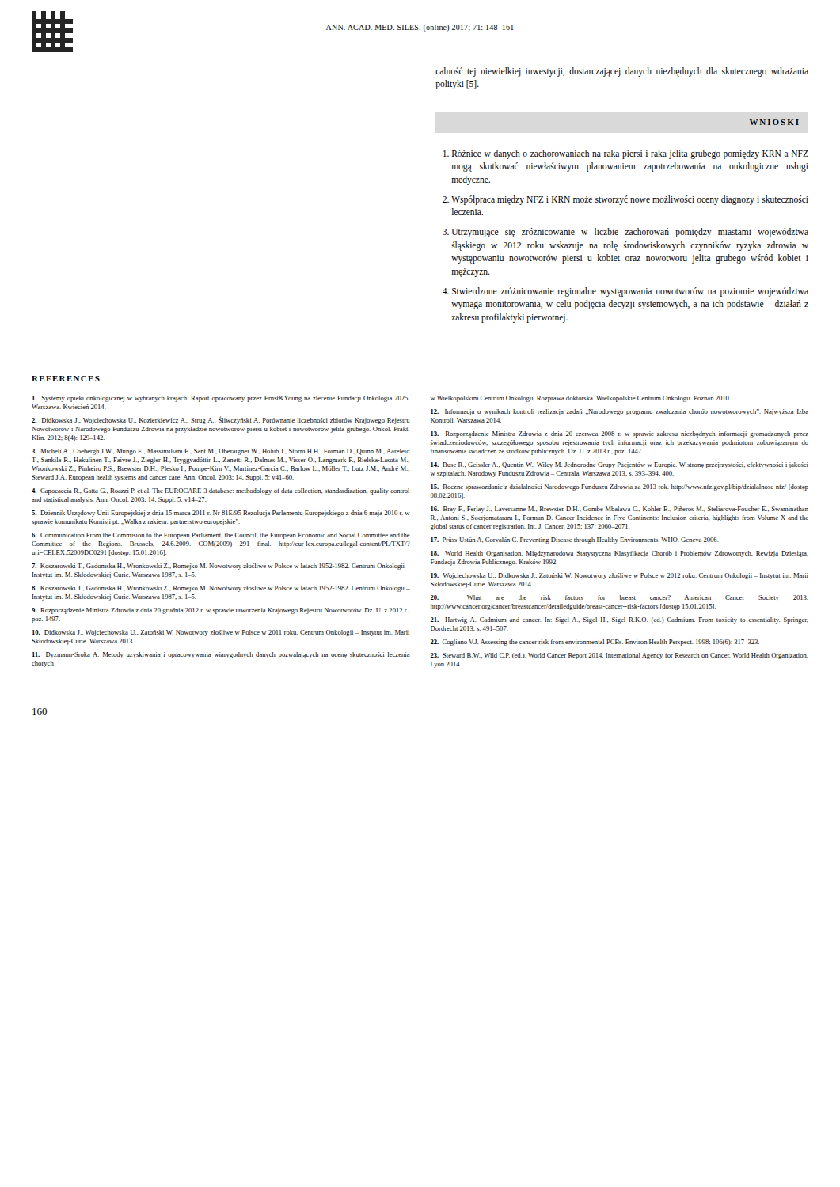ANN. ACAD. MED. SILES. (online) 2017; 71: 148–161
calność tej niewielkiej inwestycji, dostarczającej danych niezbędnych dla skutecznego wdrażania polityki [5].
WNIOSKI
Różnice w danych o zachorowaniach na raka piersi i raka jelita grubego pomiędzy KRN a NFZ mogą skutkować niewłaściwym planowaniem zapotrzebowania na onkologiczne usługi medyczne.
Współpraca między NFZ i KRN może stworzyć nowe możliwości oceny diagnozy i skuteczności leczenia.
Utrzymujące się zróżnicowanie w liczbie zachorowań pomiędzy miastami województwa śląskiego w 2012 roku wskazuje na rolę środowiskowych czynników ryzyka zdrowia w występowaniu nowotworów piersi u kobiet oraz nowotworu jelita grubego wśród kobiet i mężczyzn.
Stwierdzone zróżnicowanie regionalne występowania nowotworów na poziomie województwa wymaga monitorowania, w celu podjęcia decyzji systemowych, a na ich podstawie – działań z zakresu profilaktyki pierwotnej.
REFERENCES
1. Systemy opieki onkologicznej w wybranych krajach. Raport opracowany przez Ernst&Young na zlecenie Fundacji Onkologia 2025. Warszawa. Kwiecień 2014.
2. Didkowska J., Wojciechowska U., Kozierkiewicz A., Strug A., Śliwczyński A. Porównanie liczebności zbiorów Krajowego Rejestru Nowotworów i Narodowego Funduszu Zdrowia na przykładzie nowotworów piersi u kobiet i nowotworów jelita grubego. Onkol. Prakt. Klin. 2012; 8(4): 129–142.
3. Micheli A., Coebergh J.W., Mungo E., Massimiliani E., Sant M., Oberaigner W., Holub J., Storm H.H., Forman D., Quinn M., Aareleid T., Sankila R., Hakulinen T., Faivre J., Ziegler H., Tryggvadóttir L., Zanetti R., Dalmas M., Visser O., Langmark F., Bielska-Lasota M., Wronkowski Z., Pinheiro P.S., Brewster D.H., Plesko I., Pompe-Kirn V., Martinez-Garcia C., Barlow L., Möller T., Lutz J.M., André M., Steward J.A. European health systems and cancer care. Ann. Oncol. 2003; 14, Suppl. 5: v41–60.
4. Capocaccia R., Gatta G., Roazzi P. et al. The EUROCARE-3 database: methodology of data collection, standardization, quality control and statistical analysis. Ann. Oncol. 2003; 14, Suppl. 5: v14–27.
5. Dziennik Urzędowy Unii Europejskiej z dnia 15 marca 2011 r. Nr 81E/95 Rezolucja Parlamentu Europejskiego z dnia 6 maja 2010 r. w sprawie komunikatu Komisji pt. „Walka z rakiem: partnerstwo europejskie”.
6. Communication From the Commision to the European Parliament, the Council, the European Economic and Social Committee and the Committee of the Regions. Brussels, 24.6.2009. COM(2009) 291 final. http://eur-lex.europa.eu/legal-content/PL/TXT/?uri=CELEX:52009DC0291 [dostęp: 15.01.2016].
7. Koszarowski T., Gadomska H., Wronkowski Z., Romejko M. Nowotwory złośliwe w Polsce w latach 1952-1982. Centrum Onkologii – Instytut im. M. Skłodowskiej-Curie. Warszawa 1987, s. 1–5.
8. Koszarowski T., Gadomska H., Wronkowski Z., Romejko M. Nowotwory złośliwe w Polsce w latach 1952-1982. Centrum Onkologii – Instytut im. M. Skłodowskiej-Curie. Warszawa 1987, s. 1–5.
9. Rozporządzenie Ministra Zdrowia z dnia 20 grudnia 2012 r. w sprawie utworzenia Krajowego Rejestru Nowotworów. Dz. U. z 2012 r., poz. 1497.
10. Didkowska J., Wojciechowska U., Zatoński W. Nowotwory złośliwe w Polsce w 2011 roku. Centrum Onkologii – Instytut im. Marii Skłodowskiej-Curie. Warszawa 2013.
11. Dyzmann-Sroka A. Metody uzyskiwania i opracowywania wiarygodnych danych pozwalających na ocenę skuteczności leczenia chorych
w Wielkopolskim Centrum Onkologii. Rozprawa doktorska. Wielkopolskie Centrum Onkologii. Poznań 2010.
12. Informacja o wynikach kontroli realizacja zadań „Narodowego programu zwalczania chorób nowotworowych”. Najwyższa Izba Kontroli. Warszawa 2014.
13. Rozporządzenie Ministra Zdrowia z dnia 20 czerwca 2008 r. w sprawie zakresu niezbędnych informacji gromadzonych przez świadczeniodawców, szczegółowego sposobu rejestrowania tych informacji oraz ich przekazywania podmiotom zobowiązanym do finansowania świadczeń ze środków publicznych. Dz. U. z 2013 r., poz. 1447.
14. Buse R., Geissler A., Quentin W., Wiley M. Jednorodne Grupy Pacjentów w Europie. W stronę przejrzystości, efektywności i jakości w szpitalach. Narodowy Funduszu Zdrowia – Centrala. Warszawa 2013, s. 393–394, 400.
15. Roczne sprawozdanie z działalności Narodowego Funduszu Zdrowia za 2013 rok. http://www.nfz.gov.pl/bip/dzialalnosc-nfz/ [dostęp 08.02.2016].
16. Bray F., Ferlay J., Laversanne M., Brewster D.H., Gombe Mbalawa C., Kohler B., Piñeros M., Steliarova-Foucher E., Swaminathan R., Antoni S., Soerjomataram I., Forman D. Cancer Incidence in Five Continents: Inclusion criteria, highlights from Volume X and the global status of cancer registration. Int. J. Cancer. 2015; 137: 2060–2071.
17. Prüss-Üstün A, Corvalán C. Preventing Disease through Healthy Environments. WHO. Geneva 2006.
18. World Health Organisation. Międzynarodowa Statystyczna Klasyfikacja Chorób i Problemów Zdrowotnych, Rewizja Dziesiąta. Fundacja Zdrowia Publicznego. Kraków 1992.
19. Wojciechowska U., Didkowska J., Zatoński W. Nowotwory złośliwe w Polsce w 2012 roku. Centrum Onkologii – Instytut im. Marii Skłodowskiej-Curie. Warszawa 2014.
20. What are the risk factors for breast cancer? American Cancer Society 2013. http://www.cancer.org/cancer/breastcancer/detailedguide/breast-cancer--risk-factors [dostęp 15.01.2015].
21. Hartwig A. Cadmium and cancer. In: Sigel A., Sigel H., Sigel R.K.O. (ed.) Cadmium. From toxicity to essentiality. Springer, Dordrecht 2013, s. 491–507.
22. Cogliano V.J. Assessing the cancer risk from environmental PCBs. Environ Health Perspect. 1998; 106(6): 317–323.
23. Steward B.W., Wild C.P. (ed.). World Cancer Report 2014. International Agency for Research on Cancer. World Health Organization. Lyon 2014.
160